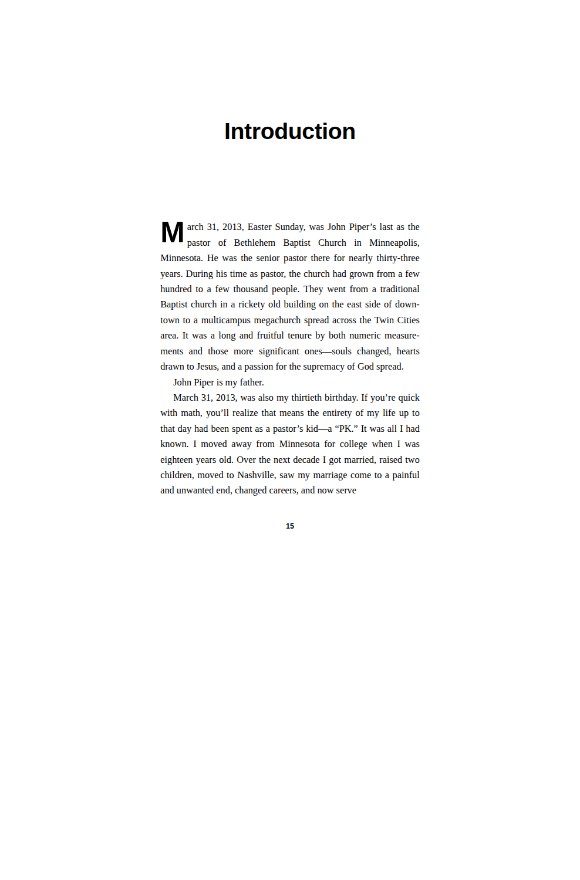Introduction
March 31, 2013, Easter Sunday, was John Piper’s last as the pastor of Bethlehem Baptist Church in Minneapolis, Minnesota. He was the senior pastor there for nearly thirty-three years. During his time as pastor, the church had grown from a few hundred to a few thousand people. They went from a traditional Baptist church in a rickety old building on the east side of downtown to a multicampus megachurch spread across the Twin Cities area. It was a long and fruitful tenure by both numeric measurements and those more significant ones—souls changed, hearts drawn to Jesus, and a passion for the supremacy of God spread.
John Piper is my father.
March 31, 2013, was also my thirtieth birthday. If you’re quick with math, you’ll realize that means the entirety of my life up to that day had been spent as a pastor’s kid—a “PK.” It was all I had known. I moved away from Minnesota for college when I was eighteen years old. Over the next decade I got married, raised two children, moved to Nashville, saw my marriage come to a painful and unwanted end, changed careers, and now serve
15